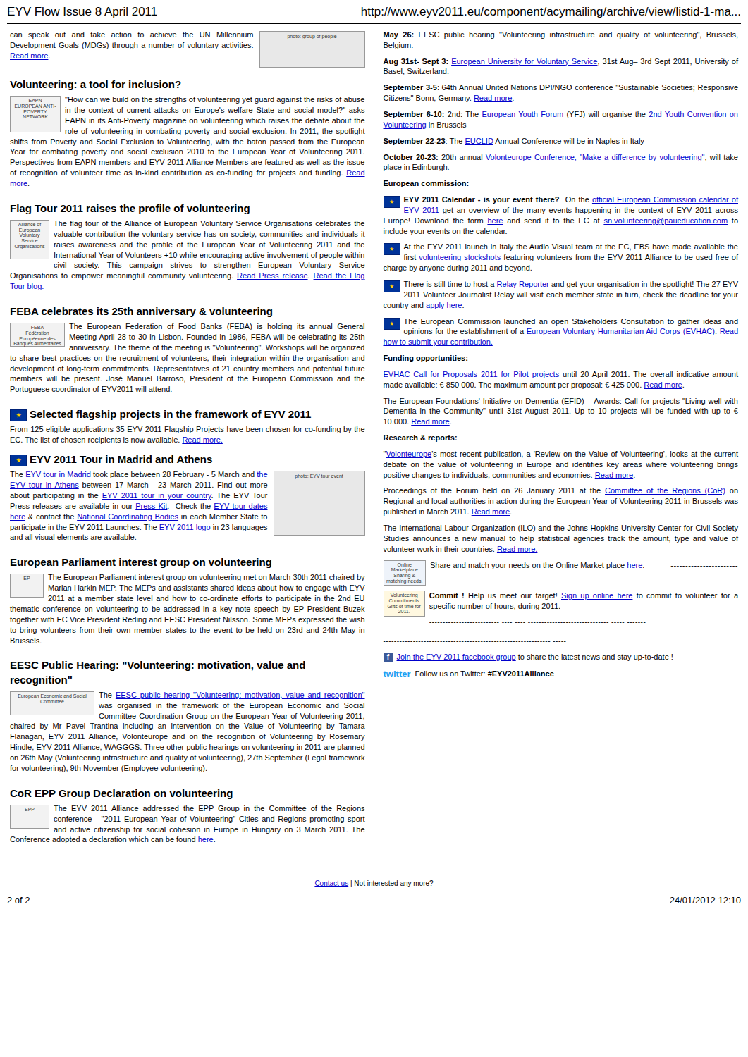EYV Flow Issue 8 April 2011
http://www.eyv2011.eu/component/acymailing/archive/view/listid-1-ma...
photo: group of people
can speak out and take action to achieve the UN Millennium Development Goals (MDGs) through a number of voluntary activities. Read more.
Volunteering: a tool for inclusion?
EAPN
EUROPEAN ANTI-POVERTY NETWORK
"How can we build on the strengths of volunteering yet guard against the risks of abuse in the context of current attacks on Europe's welfare State and social model?" asks EAPN in its Anti-Poverty magazine on volunteering which raises the debate about the role of volunteering in combating poverty and social exclusion. In 2011, the spotlight shifts from Poverty and Social Exclusion to Volunteering, with the baton passed from the European Year for combating poverty and social exclusion 2010 to the European Year of Volunteering 2011. Perspectives from EAPN members and EYV 2011 Alliance Members are featured as well as the issue of recognition of volunteer time as in-kind contribution as co-funding for projects and funding. Read more.
Flag Tour 2011 raises the profile of volunteering
Alliance of European Voluntary Service Organisations
The flag tour of the Alliance of European Voluntary Service Organisations celebrates the valuable contribution the voluntary service has on society, communities and individuals it raises awareness and the profile of the European Year of Volunteering 2011 and the International Year of Volunteers +10 while encouraging active involvement of people within civil society. This campaign strives to strengthen European Voluntary Service Organisations to empower meaningful community volunteering. Read Press release. Read the Flag Tour blog.
FEBA celebrates its 25th anniversary & volunteering
FEBA
Fédération Européenne des Banques Alimentaires
The European Federation of Food Banks (FEBA) is holding its annual General Meeting April 28 to 30 in Lisbon. Founded in 1986, FEBA will be celebrating its 25th anniversary. The theme of the meeting is "Volunteering". Workshops will be organized to share best practices on the recruitment of volunteers, their integration within the organisation and development of long-term commitments. Representatives of 21 country members and potential future members will be present. José Manuel Barroso, President of the European Commission and the Portuguese coordinator of EYV2011 will attend.
★Selected flagship projects in the framework of EYV 2011
From 125 eligible applications 35 EYV 2011 Flagship Projects have been chosen for co-funding by the EC. The list of chosen recipients is now available. Read more.
★EYV 2011 Tour in Madrid and Athens
photo: EYV tour event
The EYV tour in Madrid took place between 28 February - 5 March and the EYV tour in Athens between 17 March - 23 March 2011. Find out more about participating in the EYV 2011 tour in your country. The EYV Tour Press releases are available in our Press Kit. Check the EYV tour dates here & contact the National Coordinating Bodies in each Member State to participate in the EYV 2011 Launches. The EYV 2011 logo in 23 languages and all visual elements are available.
European Parliament interest group on volunteering
EP
The European Parliament interest group on volunteering met on March 30th 2011 chaired by Marian Harkin MEP. The MEPs and assistants shared ideas about how to engage with EYV 2011 at a member state level and how to co-ordinate efforts to participate in the 2nd EU thematic conference on volunteering to be addressed in a key note speech by EP President Buzek together with EC Vice President Reding and EESC President Nilsson. Some MEPs expressed the wish to bring volunteers from their own member states to the event to be held on 23rd and 24th May in Brussels.
EESC Public Hearing: "Volunteering: motivation, value and recognition"
European Economic and Social Committee
The EESC public hearing "Volunteering: motivation, value and recognition" was organised in the framework of the European Economic and Social Committee Coordination Group on the European Year of Volunteering 2011, chaired by Mr Pavel Trantina including an intervention on the Value of Volunteering by Tamara Flanagan, EYV 2011 Alliance, Volonteurope and on the recognition of Volunteering by Rosemary Hindle, EYV 2011 Alliance, WAGGGS. Three other public hearings on volunteering in 2011 are planned on 26th May (Volunteering infrastructure and quality of volunteering), 27th September (Legal framework for volunteering), 9th November (Employee volunteering).
CoR EPP Group Declaration on volunteering
EPP
The EYV 2011 Alliance addressed the EPP Group in the Committee of the Regions conference - "2011 European Year of Volunteering" Cities and Regions promoting sport and active citizenship for social cohesion in Europe in Hungary on 3 March 2011. The Conference adopted a declaration which can be found here.
May 26: EESC public hearing "Volunteering infrastructure and quality of volunteering", Brussels, Belgium.
Aug 31st- Sept 3: European University for Voluntary Service, 31st Aug– 3rd Sept 2011, University of Basel, Switzerland.
September 3-5: 64th Annual United Nations DPI/NGO conference "Sustainable Societies; Responsive Citizens" Bonn, Germany. Read more.
September 6-10: 2nd: The European Youth Forum (YFJ) will organise the 2nd Youth Convention on Volunteering in Brussels
September 22-23: The EUCLID Annual Conference will be in Naples in Italy
October 20-23: 20th annual Volonteurope Conference, "Make a difference by volunteering", will take place in Edinburgh.
European commission:
★
EYV 2011 Calendar - is your event there? On the official European Commission calendar of EYV 2011 get an overview of the many events happening in the context of EYV 2011 across Europe! Download the form here and send it to the EC at sn.volunteering@paueducation.com to include your events on the calendar.
★
At the EYV 2011 launch in Italy the Audio Visual team at the EC, EBS have made available the first volunteering stockshots featuring volunteers from the EYV 2011 Alliance to be used free of charge by anyone during 2011 and beyond.
★
There is still time to host a Relay Reporter and get your organisation in the spotlight! The 27 EYV 2011 Volunteer Journalist Relay will visit each member state in turn, check the deadline for your country and apply here.
★
The European Commission launched an open Stakeholders Consultation to gather ideas and opinions for the establishment of a European Voluntary Humanitarian Aid Corps (EVHAC). Read how to submit your contribution.
Funding opportunities:
EVHAC Call for Proposals 2011 for Pilot projects until 20 April 2011. The overall indicative amount made available: € 850 000. The maximum amount per proposal: € 425 000. Read more.
The European Foundations' Initiative on Dementia (EFID) – Awards: Call for projects "Living well with Dementia in the Community" until 31st August 2011. Up to 10 projects will be funded with up to € 10.000. Read more.
Research & reports:
"Volonteurope's most recent publication, a 'Review on the Value of Volunteering', looks at the current debate on the value of volunteering in Europe and identifies key areas where volunteering brings positive changes to individuals, communities and economies. Read more.
Proceedings of the Forum held on 26 January 2011 at the Committee of the Regions (CoR) on Regional and local authorities in action during the European Year of Volunteering 2011 in Brussels was published in March 2011. Read more.
The International Labour Organization (ILO) and the Johns Hopkins University Center for Civil Society Studies announces a new manual to help statistical agencies track the amount, type and value of volunteer work in their countries. Read more.
Online Marketplace
Sharing & matching needs.
Share and match your needs on the Online Market place here. __ __ ---------------------------------------------------------
Volunteering Commitments
Gifts of time for 2011.
Commit ! Help us meet our target! Sign up online here to commit to volunteer for a specific number of hours, during 2011.
-------------------------- ---- ---- ------------------------------ ----- -------
-------------------------------------------------------------- -----
fJoin the EYV 2011 facebook group to share the latest news and stay up-to-date !
twitter Follow us on Twitter: #EYV2011Alliance
Contact us | Not interested any more?
2 of 2
24/01/2012 12:10